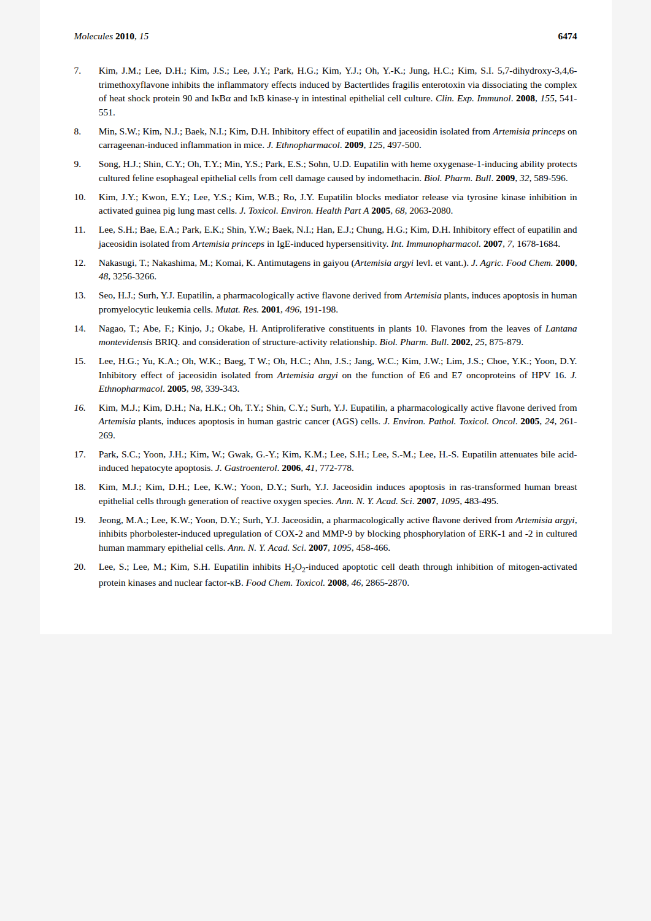Molecules 2010, 15
6474
7. Kim, J.M.; Lee, D.H.; Kim, J.S.; Lee, J.Y.; Park, H.G.; Kim, Y.J.; Oh, Y.-K.; Jung, H.C.; Kim, S.I. 5,7-dihydroxy-3,4,6-trimethoxyflavone inhibits the inflammatory effects induced by Bactertlides fragilis enterotoxin via dissociating the complex of heat shock protein 90 and IκBα and IκB kinase-γ in intestinal epithelial cell culture. Clin. Exp. Immunol. 2008, 155, 541-551.
8. Min, S.W.; Kim, N.J.; Baek, N.I.; Kim, D.H. Inhibitory effect of eupatilin and jaceosidin isolated from Artemisia princeps on carrageenan-induced inflammation in mice. J. Ethnopharmacol. 2009, 125, 497-500.
9. Song, H.J.; Shin, C.Y.; Oh, T.Y.; Min, Y.S.; Park, E.S.; Sohn, U.D. Eupatilin with heme oxygenase-1-inducing ability protects cultured feline esophageal epithelial cells from cell damage caused by indomethacin. Biol. Pharm. Bull. 2009, 32, 589-596.
10. Kim, J.Y.; Kwon, E.Y.; Lee, Y.S.; Kim, W.B.; Ro, J.Y. Eupatilin blocks mediator release via tyrosine kinase inhibition in activated guinea pig lung mast cells. J. Toxicol. Environ. Health Part A 2005, 68, 2063-2080.
11. Lee, S.H.; Bae, E.A.; Park, E.K.; Shin, Y.W.; Baek, N.I.; Han, E.J.; Chung, H.G.; Kim, D.H. Inhibitory effect of eupatilin and jaceosidin isolated from Artemisia princeps in IgE-induced hypersensitivity. Int. Immunopharmacol. 2007, 7, 1678-1684.
12. Nakasugi, T.; Nakashima, M.; Komai, K. Antimutagens in gaiyou (Artemisia argyi levl. et vant.). J. Agric. Food Chem. 2000, 48, 3256-3266.
13. Seo, H.J.; Surh, Y.J. Eupatilin, a pharmacologically active flavone derived from Artemisia plants, induces apoptosis in human promyelocytic leukemia cells. Mutat. Res. 2001, 496, 191-198.
14. Nagao, T.; Abe, F.; Kinjo, J.; Okabe, H. Antiproliferative constituents in plants 10. Flavones from the leaves of Lantana montevidensis BRIQ. and consideration of structure-activity relationship. Biol. Pharm. Bull. 2002, 25, 875-879.
15. Lee, H.G.; Yu, K.A.; Oh, W.K.; Baeg, T W.; Oh, H.C.; Ahn, J.S.; Jang, W.C.; Kim, J.W.; Lim, J.S.; Choe, Y.K.; Yoon, D.Y. Inhibitory effect of jaceosidin isolated from Artemisia argyi on the function of E6 and E7 oncoproteins of HPV 16. J. Ethnopharmacol. 2005, 98, 339-343.
16. Kim, M.J.; Kim, D.H.; Na, H.K.; Oh, T.Y.; Shin, C.Y.; Surh, Y.J. Eupatilin, a pharmacologically active flavone derived from Artemisia plants, induces apoptosis in human gastric cancer (AGS) cells. J. Environ. Pathol. Toxicol. Oncol. 2005, 24, 261-269.
17. Park, S.C.; Yoon, J.H.; Kim, W.; Gwak, G.-Y.; Kim, K.M.; Lee, S.H.; Lee, S.-M.; Lee, H.-S. Eupatilin attenuates bile acid-induced hepatocyte apoptosis. J. Gastroenterol. 2006, 41, 772-778.
18. Kim, M.J.; Kim, D.H.; Lee, K.W.; Yoon, D.Y.; Surh, Y.J. Jaceosidin induces apoptosis in ras-transformed human breast epithelial cells through generation of reactive oxygen species. Ann. N. Y. Acad. Sci. 2007, 1095, 483-495.
19. Jeong, M.A.; Lee, K.W.; Yoon, D.Y.; Surh, Y.J. Jaceosidin, a pharmacologically active flavone derived from Artemisia argyi, inhibits phorbolester-induced upregulation of COX-2 and MMP-9 by blocking phosphorylation of ERK-1 and -2 in cultured human mammary epithelial cells. Ann. N. Y. Acad. Sci. 2007, 1095, 458-466.
20. Lee, S.; Lee, M.; Kim, S.H. Eupatilin inhibits H2 O2-induced apoptotic cell death through inhibition of mitogen-activated protein kinases and nuclear factor-κB. Food Chem. Toxicol. 2008, 46, 2865-2870.